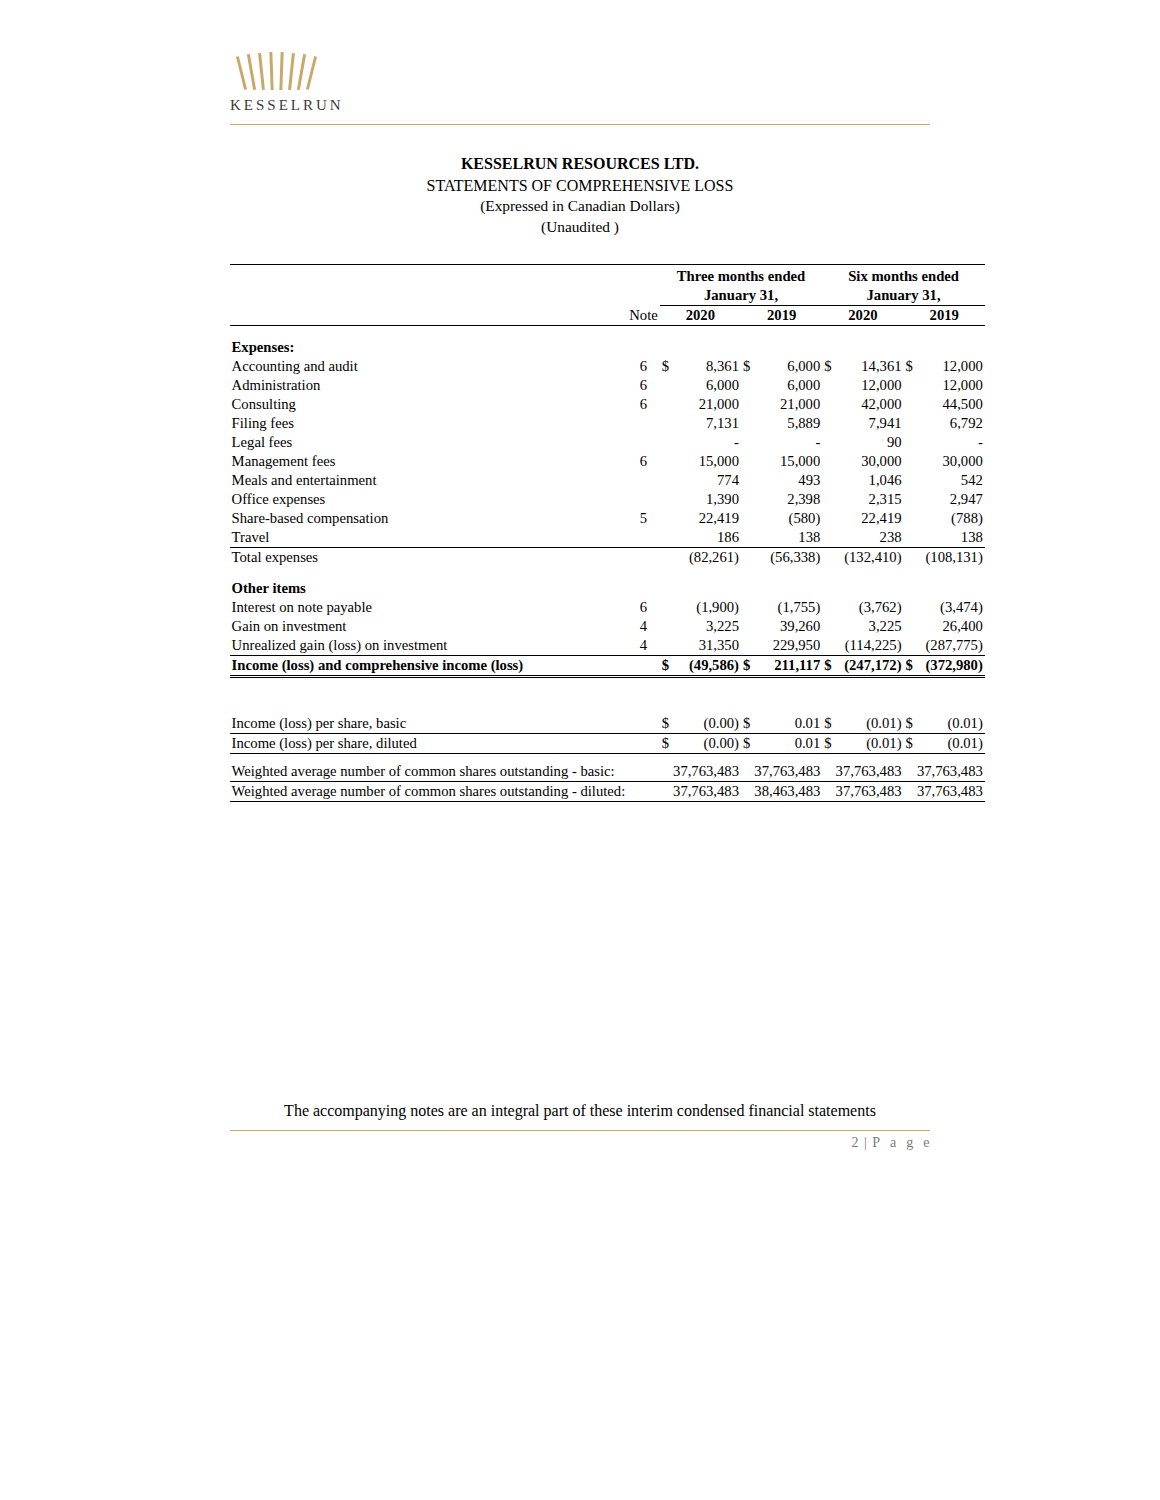KESSELRUN
KESSELRUN RESOURCES LTD.
STATEMENTS OF COMPREHENSIVE LOSS
(Expressed in Canadian Dollars)
(Unaudited )
| | | Three months ended | Six months ended |
| | | January 31, | January 31, |
| | Note | 2020 | 2019 | 2020 | 2019 |
| Expenses: | |
| Accounting and audit | 6 | $ | 8,361 | $ | 6,000 | $ | 14,361 | $ | 12,000 |
| Administration | 6 | | 6,000 | | 6,000 | | 12,000 | | 12,000 |
| Consulting | 6 | | 21,000 | | 21,000 | | 42,000 | | 44,500 |
| Filing fees | | | 7,131 | | 5,889 | | 7,941 | | 6,792 |
| Legal fees | | | - | | - | | 90 | | - |
| Management fees | 6 | | 15,000 | | 15,000 | | 30,000 | | 30,000 |
| Meals and entertainment | | | 774 | | 493 | | 1,046 | | 542 |
| Office expenses | | | 1,390 | | 2,398 | | 2,315 | | 2,947 |
| Share-based compensation | 5 | | 22,419 | | (580) | | 22,419 | | (788) |
| Travel | | | 186 | | 138 | | 238 | | 138 |
| Total expenses | | | (82,261) | | (56,338) | | (132,410) | | (108,131) |
| Other items | |
| Interest on note payable | 6 | | (1,900) | | (1,755) | | (3,762) | | (3,474) |
| Gain on investment | 4 | | 3,225 | | 39,260 | | 3,225 | | 26,400 |
| Unrealized gain (loss) on investment | 4 | | 31,350 | | 229,950 | | (114,225) | | (287,775) |
| Income (loss) and comprehensive income (loss) | | $ | (49,586) | $ | 211,117 | $ | (247,172) | $ | (372,980) |
| Income (loss) per share, basic | | $ | (0.00) | $ | 0.01 | $ | (0.01) | $ | (0.01) |
| Income (loss) per share, diluted | | $ | (0.00) | $ | 0.01 | $ | (0.01) | $ | (0.01) |
| Weighted average number of common shares outstanding - basic: | | | 37,763,483 | | 37,763,483 | | 37,763,483 | | 37,763,483 |
| Weighted average number of common shares outstanding - diluted: | | | 37,763,483 | | 38,463,483 | | 37,763,483 | | 37,763,483 |
The accompanying notes are an integral part of these interim condensed financial statements
2 | P a g e